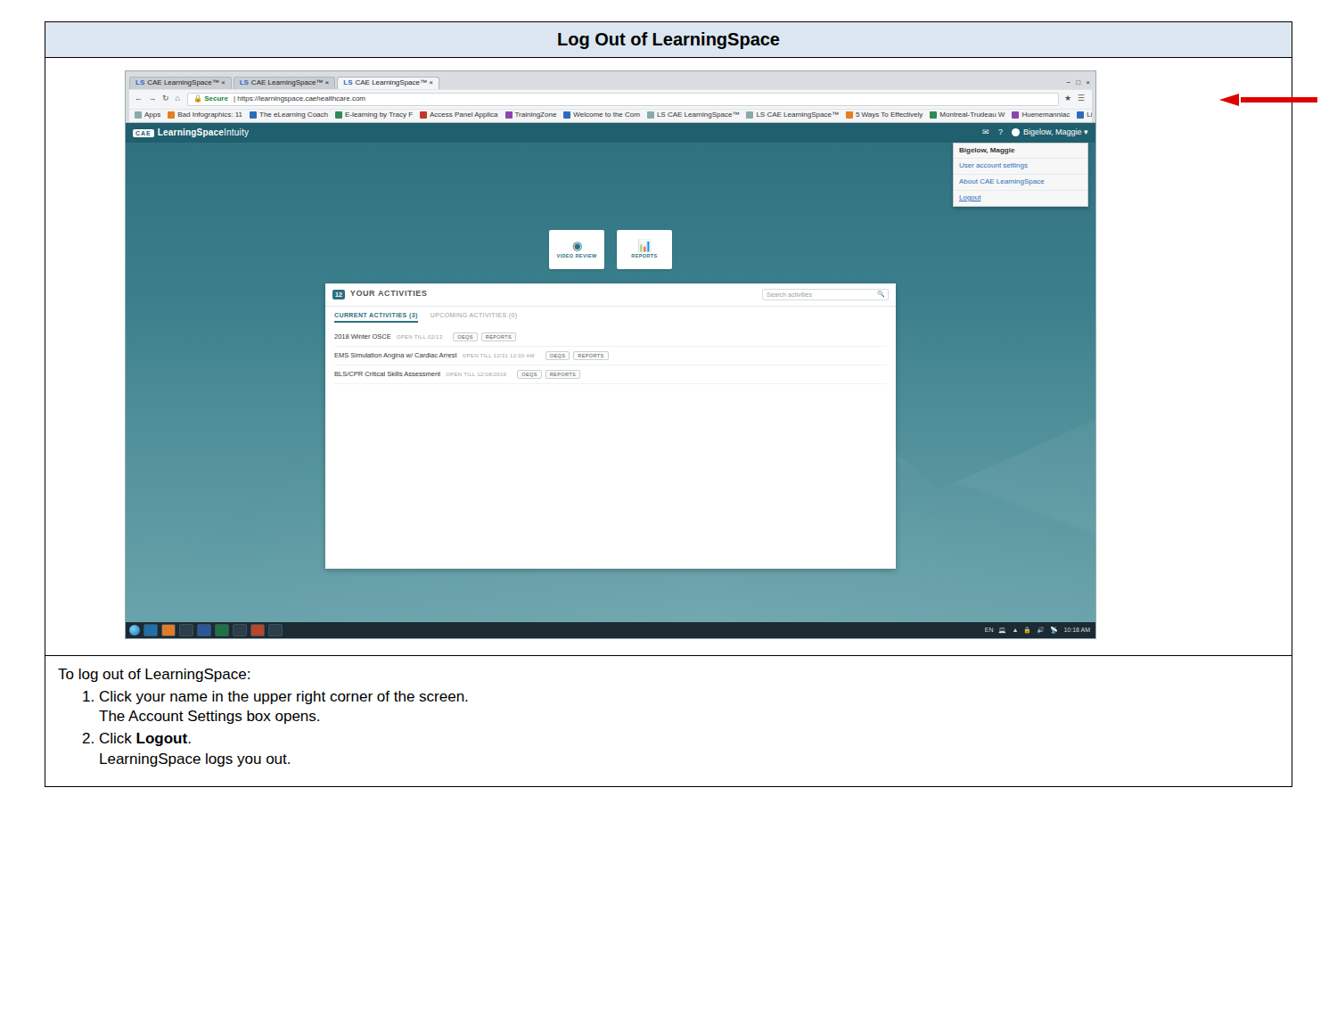| Log Out of LearningSpace |
| LS CAE LearningSpace™ × LS CAE LearningSpace™ × LS CAE LearningSpace™ × − □ × ← → ↻ ⌂ 🔒 Secure / https://learningspace.caehealthcare.com ★ ☰ Apps Bad Infographics: 11 The eLearning Coach E-learning by Tracy F Access Panel Applica TrainingZone Welcome to the Com LS CAE LearningSpace™ LS CAE LearningSpace™ 5 Ways To Effectively Montreal-Trudeau W Huenemanniac Linguee / English-Fre » CAE LearningSpace Intuity ✉ ? Bigelow, Maggie ▾ Bigelow, Maggie User account settings About CAE LearningSpace Logout ◉ VIDEO REVIEW 📊 REPORTS 12 YOUR ACTIVITIES Search activities CURRENT ACTIVITIES (3) UPCOMING ACTIVITIES (0) 2018 Winter OSCE OPEN TILL 02/13 OEQS REPORTS EMS Simulation Angina w/ Cardiac Arrest OPEN TILL 12/31 12:00 AM OEQS REPORTS BLS/CPR Critical Skills Assessment OPEN TILL 12/18/2019 OEQS REPORTS EN 💻 ▲ 🔒 🔊 📡 10:18 AM |
| To log out of LearningSpace: Click your name in the upper right corner of the screen. The Account Settings box opens. Click Logout . LearningSpace logs you out. |